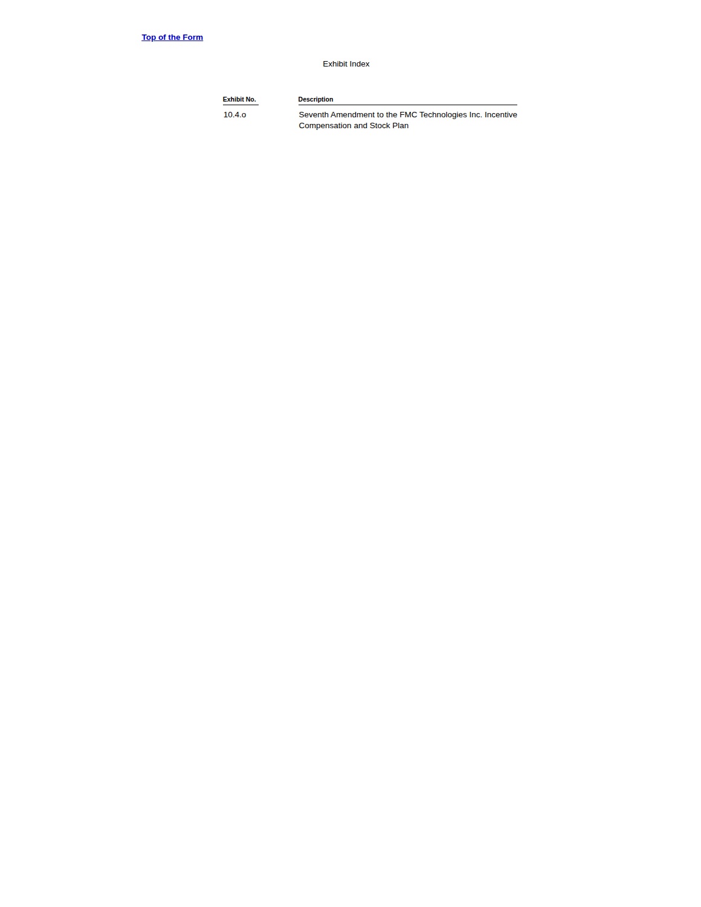Top of the Form
Exhibit Index
| Exhibit No. | Description |
| --- | --- |
| 10.4.o | Seventh Amendment to the FMC Technologies Inc. Incentive Compensation and Stock Plan |